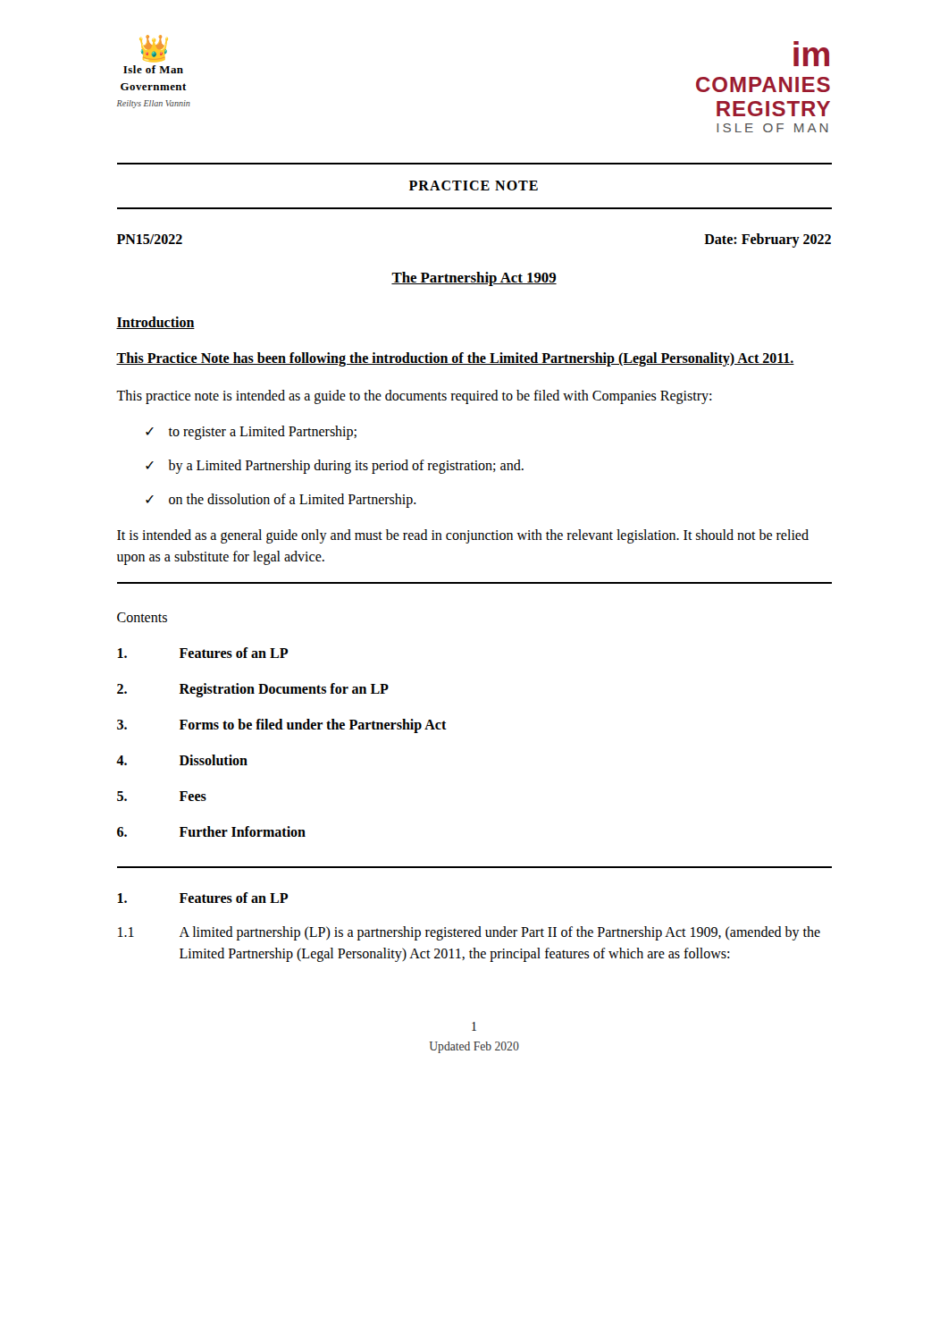👑
Isle of Man
Government
Reiltys Ellan Vannin
im
COMPANIES
REGISTRY
ISLE OF MAN
PRACTICE NOTE
PN15/2022 Date: February 2022
The Partnership Act 1909
Introduction
This Practice Note has been following the introduction of the Limited Partnership (Legal Personality) Act 2011.
This practice note is intended as a guide to the documents required to be filed with Companies Registry:
to register a Limited Partnership;
by a Limited Partnership during its period of registration; and.
on the dissolution of a Limited Partnership.
It is intended as a general guide only and must be read in conjunction with the relevant legislation. It should not be relied upon as a substitute for legal advice.
Contents
Features of an LP
Registration Documents for an LP
Forms to be filed under the Partnership Act
Dissolution
Fees
Further Information
1. Features of an LP
1.1 A limited partnership (LP) is a partnership registered under Part II of the Partnership Act 1909, (amended by the Limited Partnership (Legal Personality) Act 2011, the principal features of which are as follows:
1
Updated Feb 2020